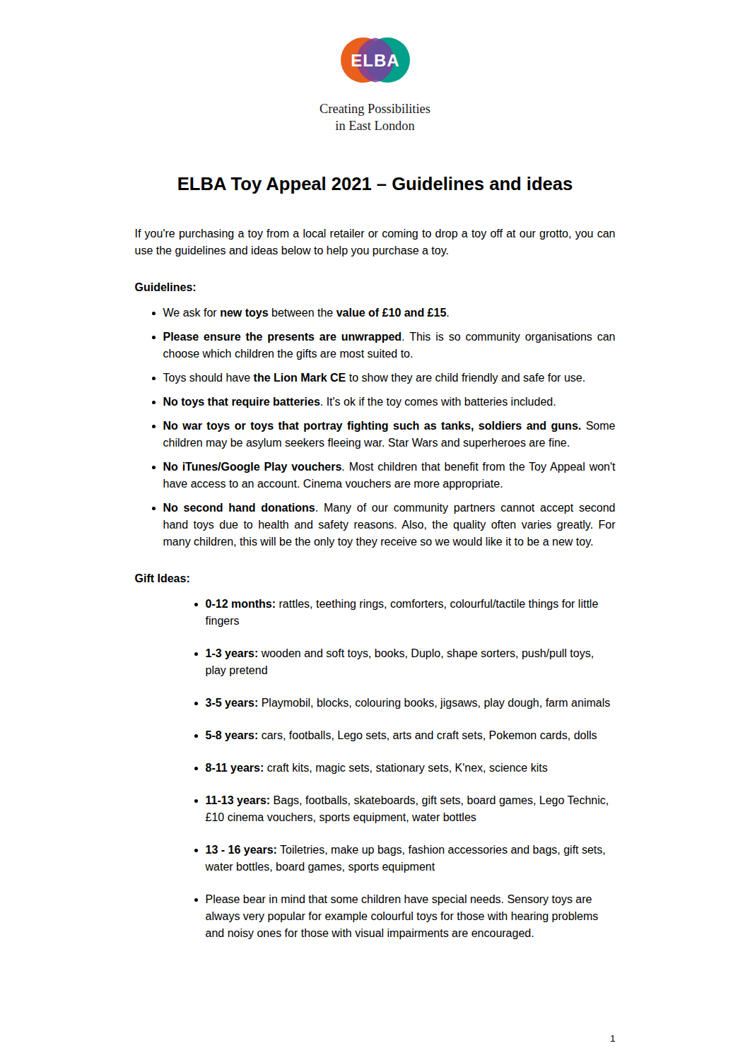ELBA
Creating Possibilities
in East London
ELBA Toy Appeal 2021 – Guidelines and ideas
If you're purchasing a toy from a local retailer or coming to drop a toy off at our grotto, you can use the guidelines and ideas below to help you purchase a toy.
Guidelines:
We ask for new toys between the value of £10 and £15.
Please ensure the presents are unwrapped. This is so community organisations can choose which children the gifts are most suited to.
Toys should have the Lion Mark CE to show they are child friendly and safe for use.
No toys that require batteries. It's ok if the toy comes with batteries included.
No war toys or toys that portray fighting such as tanks, soldiers and guns. Some children may be asylum seekers fleeing war. Star Wars and superheroes are fine.
No iTunes/Google Play vouchers. Most children that benefit from the Toy Appeal won't have access to an account. Cinema vouchers are more appropriate.
No second hand donations. Many of our community partners cannot accept second hand toys due to health and safety reasons. Also, the quality often varies greatly. For many children, this will be the only toy they receive so we would like it to be a new toy.
Gift Ideas:
0-12 months: rattles, teething rings, comforters, colourful/tactile things for little fingers
1-3 years: wooden and soft toys, books, Duplo, shape sorters, push/pull toys, play pretend
3-5 years: Playmobil, blocks, colouring books, jigsaws, play dough, farm animals
5-8 years: cars, footballs, Lego sets, arts and craft sets, Pokemon cards, dolls
8-11 years: craft kits, magic sets, stationary sets, K'nex, science kits
11-13 years: Bags, footballs, skateboards, gift sets, board games, Lego Technic, £10 cinema vouchers, sports equipment, water bottles
13 - 16 years: Toiletries, make up bags, fashion accessories and bags, gift sets, water bottles, board games, sports equipment
Please bear in mind that some children have special needs. Sensory toys are always very popular for example colourful toys for those with hearing problems and noisy ones for those with visual impairments are encouraged.
1